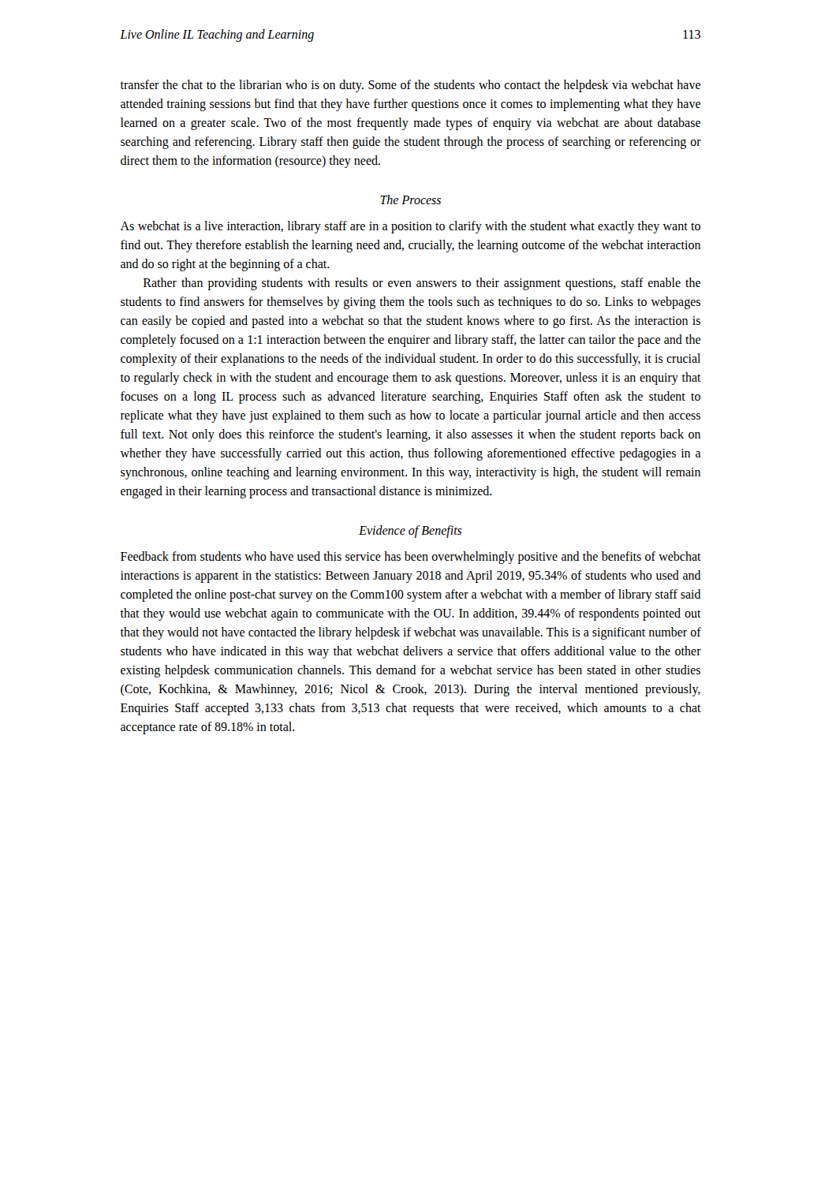Live Online IL Teaching and Learning 113
transfer the chat to the librarian who is on duty. Some of the students who contact the helpdesk via webchat have attended training sessions but find that they have further questions once it comes to implementing what they have learned on a greater scale. Two of the most frequently made types of enquiry via webchat are about database searching and referencing. Library staff then guide the student through the process of searching or referencing or direct them to the information (resource) they need.
The Process
As webchat is a live interaction, library staff are in a position to clarify with the student what exactly they want to find out. They therefore establish the learning need and, crucially, the learning outcome of the webchat interaction and do so right at the beginning of a chat.
Rather than providing students with results or even answers to their assignment questions, staff enable the students to find answers for themselves by giving them the tools such as techniques to do so. Links to webpages can easily be copied and pasted into a webchat so that the student knows where to go first. As the interaction is completely focused on a 1:1 interaction between the enquirer and library staff, the latter can tailor the pace and the complexity of their explanations to the needs of the individual student. In order to do this successfully, it is crucial to regularly check in with the student and encourage them to ask questions. Moreover, unless it is an enquiry that focuses on a long IL process such as advanced literature searching, Enquiries Staff often ask the student to replicate what they have just explained to them such as how to locate a particular journal article and then access full text. Not only does this reinforce the student's learning, it also assesses it when the student reports back on whether they have successfully carried out this action, thus following aforementioned effective pedagogies in a synchronous, online teaching and learning environment. In this way, interactivity is high, the student will remain engaged in their learning process and transactional distance is minimized.
Evidence of Benefits
Feedback from students who have used this service has been overwhelmingly positive and the benefits of webchat interactions is apparent in the statistics: Between January 2018 and April 2019, 95.34% of students who used and completed the online post-chat survey on the Comm100 system after a webchat with a member of library staff said that they would use webchat again to communicate with the OU. In addition, 39.44% of respondents pointed out that they would not have contacted the library helpdesk if webchat was unavailable. This is a significant number of students who have indicated in this way that webchat delivers a service that offers additional value to the other existing helpdesk communication channels. This demand for a webchat service has been stated in other studies (Cote, Kochkina, & Mawhinney, 2016; Nicol & Crook, 2013). During the interval mentioned previously, Enquiries Staff accepted 3,133 chats from 3,513 chat requests that were received, which amounts to a chat acceptance rate of 89.18% in total.